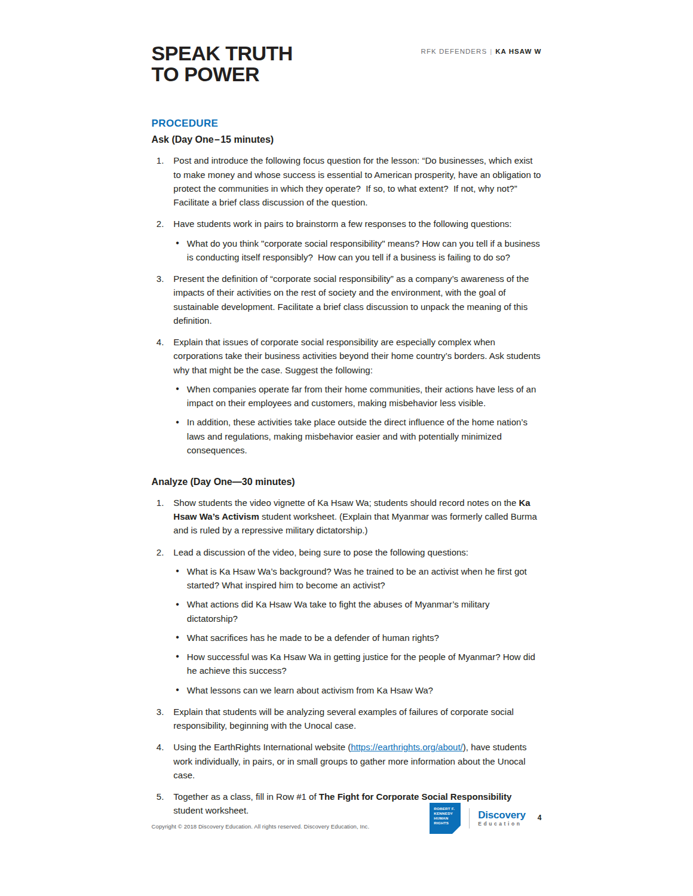Speak Truth
to Power
RFK Defenders|Ka Hsaw W
Procedure
Ask (Day One – 15 minutes)
Post and introduce the following focus question for the lesson: “Do businesses, which exist to make money and whose success is essential to American prosperity, have an obligation to protect the communities in which they operate? If so, to what extent? If not, why not?” Facilitate a brief class discussion of the question.
Have students work in pairs to brainstorm a few responses to the following questions:
What do you think "corporate social responsibility" means? How can you tell if a business is conducting itself responsibly? How can you tell if a business is failing to do so?
Present the definition of “corporate social responsibility” as a company’s awareness of the impacts of their activities on the rest of society and the environment, with the goal of sustainable development. Facilitate a brief class discussion to unpack the meaning of this definition.
Explain that issues of corporate social responsibility are especially complex when corporations take their business activities beyond their home country’s borders. Ask students why that might be the case. Suggest the following:
When companies operate far from their home communities, their actions have less of an impact on their employees and customers, making misbehavior less visible.
In addition, these activities take place outside the direct influence of the home nation’s laws and regulations, making misbehavior easier and with potentially minimized consequences.
Analyze (Day One—30 minutes)
Show students the video vignette of Ka Hsaw Wa; students should record notes on the Ka Hsaw Wa’s Activism student worksheet. (Explain that Myanmar was formerly called Burma and is ruled by a repressive military dictatorship.)
Lead a discussion of the video, being sure to pose the following questions:
What is Ka Hsaw Wa’s background? Was he trained to be an activist when he first got started? What inspired him to become an activist?
What actions did Ka Hsaw Wa take to fight the abuses of Myanmar’s military dictatorship?
What sacrifices has he made to be a defender of human rights?
How successful was Ka Hsaw Wa in getting justice for the people of Myanmar? How did he achieve this success?
What lessons can we learn about activism from Ka Hsaw Wa?
Explain that students will be analyzing several examples of failures of corporate social responsibility, beginning with the Unocal case.
Using the EarthRights International website (https://earthrights.org/about/), have students work individually, in pairs, or in small groups to gather more information about the Unocal case.
Together as a class, fill in Row #1 of The Fight for Corporate Social Responsibility student worksheet.
Copyright © 2018 Discovery Education. All rights reserved. Discovery Education, Inc.
Robert F.
Kennedy
Human
Rights
Discovery
Education
4